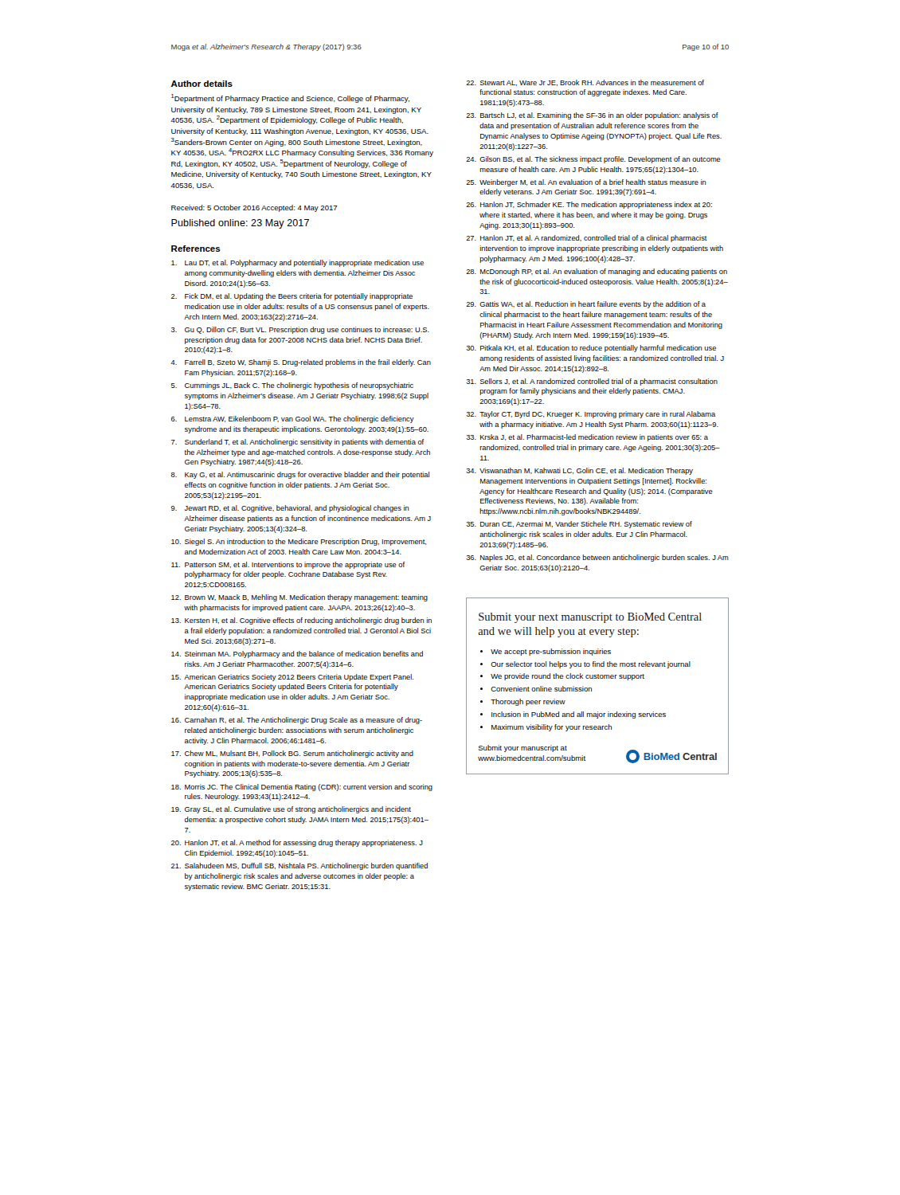Moga et al. Alzheimer's Research & Therapy (2017) 9:36
Page 10 of 10
Author details
1Department of Pharmacy Practice and Science, College of Pharmacy, University of Kentucky, 789 S Limestone Street, Room 241, Lexington, KY 40536, USA. 2Department of Epidemiology, College of Public Health, University of Kentucky, 111 Washington Avenue, Lexington, KY 40536, USA. 3Sanders-Brown Center on Aging, 800 South Limestone Street, Lexington, KY 40536, USA. 4PRO2RX LLC Pharmacy Consulting Services, 336 Romany Rd, Lexington, KY 40502, USA. 5Department of Neurology, College of Medicine, University of Kentucky, 740 South Limestone Street, Lexington, KY 40536, USA.
Received: 5 October 2016 Accepted: 4 May 2017
Published online: 23 May 2017
References
Lau DT, et al. Polypharmacy and potentially inappropriate medication use among community-dwelling elders with dementia. Alzheimer Dis Assoc Disord. 2010;24(1):56–63.
Fick DM, et al. Updating the Beers criteria for potentially inappropriate medication use in older adults: results of a US consensus panel of experts. Arch Intern Med. 2003;163(22):2716–24.
Gu Q, Dillon CF, Burt VL. Prescription drug use continues to increase: U.S. prescription drug data for 2007-2008 NCHS data brief. NCHS Data Brief. 2010;(42):1–8.
Farrell B, Szeto W, Shamji S. Drug-related problems in the frail elderly. Can Fam Physician. 2011;57(2):168–9.
Cummings JL, Back C. The cholinergic hypothesis of neuropsychiatric symptoms in Alzheimer's disease. Am J Geriatr Psychiatry. 1998;6(2 Suppl 1):S64–78.
Lemstra AW, Eikelenboom P, van Gool WA. The cholinergic deficiency syndrome and its therapeutic implications. Gerontology. 2003;49(1):55–60.
Sunderland T, et al. Anticholinergic sensitivity in patients with dementia of the Alzheimer type and age-matched controls. A dose-response study. Arch Gen Psychiatry. 1987;44(5):418–26.
Kay G, et al. Antimuscarinic drugs for overactive bladder and their potential effects on cognitive function in older patients. J Am Geriat Soc. 2005;53(12):2195–201.
Jewart RD, et al. Cognitive, behavioral, and physiological changes in Alzheimer disease patients as a function of incontinence medications. Am J Geriatr Psychiatry. 2005;13(4):324–8.
Siegel S. An introduction to the Medicare Prescription Drug, Improvement, and Modernization Act of 2003. Health Care Law Mon. 2004:3–14.
Patterson SM, et al. Interventions to improve the appropriate use of polypharmacy for older people. Cochrane Database Syst Rev. 2012;5:CD008165.
Brown W, Maack B, Mehling M. Medication therapy management: teaming with pharmacists for improved patient care. JAAPA. 2013;26(12):40–3.
Kersten H, et al. Cognitive effects of reducing anticholinergic drug burden in a frail elderly population: a randomized controlled trial. J Gerontol A Biol Sci Med Sci. 2013;68(3):271–8.
Steinman MA. Polypharmacy and the balance of medication benefits and risks. Am J Geriatr Pharmacother. 2007;5(4):314–6.
American Geriatrics Society 2012 Beers Criteria Update Expert Panel. American Geriatrics Society updated Beers Criteria for potentially inappropriate medication use in older adults. J Am Geriatr Soc. 2012;60(4):616–31.
Carnahan R, et al. The Anticholinergic Drug Scale as a measure of drug-related anticholinergic burden: associations with serum anticholinergic activity. J Clin Pharmacol. 2006;46:1481–6.
Chew ML, Mulsant BH, Pollock BG. Serum anticholinergic activity and cognition in patients with moderate-to-severe dementia. Am J Geriatr Psychiatry. 2005;13(6):535–8.
Morris JC. The Clinical Dementia Rating (CDR): current version and scoring rules. Neurology. 1993;43(11):2412–4.
Gray SL, et al. Cumulative use of strong anticholinergics and incident dementia: a prospective cohort study. JAMA Intern Med. 2015;175(3):401–7.
Hanlon JT, et al. A method for assessing drug therapy appropriateness. J Clin Epidemiol. 1992;45(10):1045–51.
Salahudeen MS, Duffull SB, Nishtala PS. Anticholinergic burden quantified by anticholinergic risk scales and adverse outcomes in older people: a systematic review. BMC Geriatr. 2015;15:31.
Stewart AL, Ware Jr JE, Brook RH. Advances in the measurement of functional status: construction of aggregate indexes. Med Care. 1981;19(5):473–88.
Bartsch LJ, et al. Examining the SF-36 in an older population: analysis of data and presentation of Australian adult reference scores from the Dynamic Analyses to Optimise Ageing (DYNOPTA) project. Qual Life Res. 2011;20(8):1227–36.
Gilson BS, et al. The sickness impact profile. Development of an outcome measure of health care. Am J Public Health. 1975;65(12):1304–10.
Weinberger M, et al. An evaluation of a brief health status measure in elderly veterans. J Am Geriatr Soc. 1991;39(7):691–4.
Hanlon JT, Schmader KE. The medication appropriateness index at 20: where it started, where it has been, and where it may be going. Drugs Aging. 2013;30(11):893–900.
Hanlon JT, et al. A randomized, controlled trial of a clinical pharmacist intervention to improve inappropriate prescribing in elderly outpatients with polypharmacy. Am J Med. 1996;100(4):428–37.
McDonough RP, et al. An evaluation of managing and educating patients on the risk of glucocorticoid-induced osteoporosis. Value Health. 2005;8(1):24–31.
Gattis WA, et al. Reduction in heart failure events by the addition of a clinical pharmacist to the heart failure management team: results of the Pharmacist in Heart Failure Assessment Recommendation and Monitoring (PHARM) Study. Arch Intern Med. 1999;159(16):1939–45.
Pitkala KH, et al. Education to reduce potentially harmful medication use among residents of assisted living facilities: a randomized controlled trial. J Am Med Dir Assoc. 2014;15(12):892–8.
Sellors J, et al. A randomized controlled trial of a pharmacist consultation program for family physicians and their elderly patients. CMAJ. 2003;169(1):17–22.
Taylor CT, Byrd DC, Krueger K. Improving primary care in rural Alabama with a pharmacy initiative. Am J Health Syst Pharm. 2003;60(11):1123–9.
Krska J, et al. Pharmacist-led medication review in patients over 65: a randomized, controlled trial in primary care. Age Ageing. 2001;30(3):205–11.
Viswanathan M, Kahwati LC, Golin CE, et al. Medication Therapy Management Interventions in Outpatient Settings [Internet]. Rockville: Agency for Healthcare Research and Quality (US); 2014. (Comparative Effectiveness Reviews, No. 138). Available from: https://www.ncbi.nlm.nih.gov/books/NBK294489/.
Duran CE, Azermai M, Vander Stichele RH. Systematic review of anticholinergic risk scales in older adults. Eur J Clin Pharmacol. 2013;69(7):1485–96.
Naples JG, et al. Concordance between anticholinergic burden scales. J Am Geriatr Soc. 2015;63(10):2120–4.
Submit your next manuscript to BioMed Central and we will help you at every step:
We accept pre-submission inquiries
Our selector tool helps you to find the most relevant journal
We provide round the clock customer support
Convenient online submission
Thorough peer review
Inclusion in PubMed and all major indexing services
Maximum visibility for your research
Submit your manuscript at
www.biomedcentral.com/submit
BioMed Central